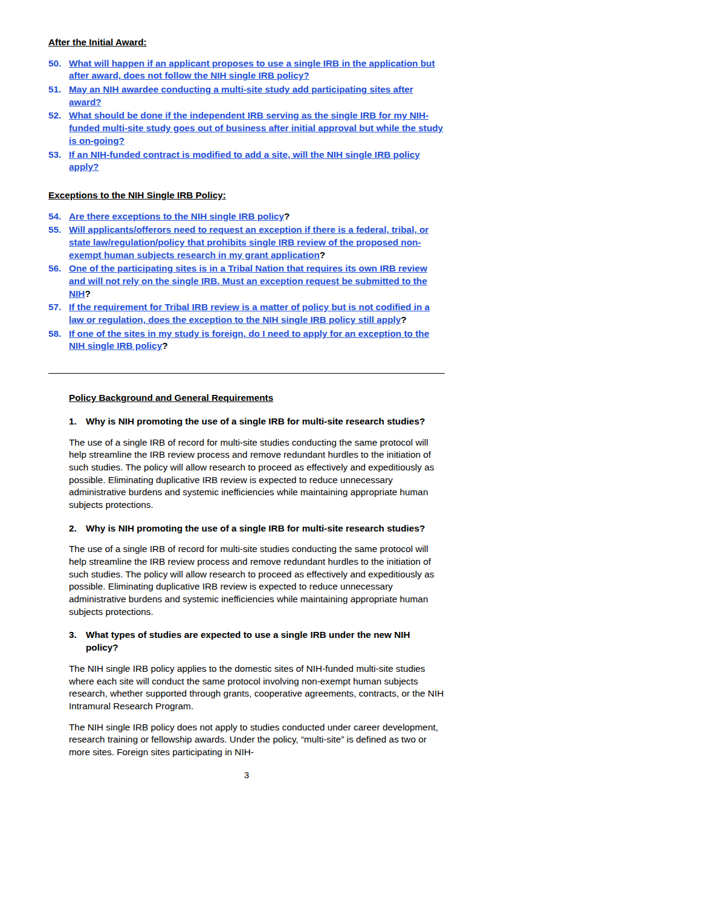After the Initial Award:
50. What will happen if an applicant proposes to use a single IRB in the application but after award, does not follow the NIH single IRB policy?
51. May an NIH awardee conducting a multi-site study add participating sites after award?
52. What should be done if the independent IRB serving as the single IRB for my NIH-funded multi-site study goes out of business after initial approval but while the study is on-going?
53. If an NIH-funded contract is modified to add a site, will the NIH single IRB policy apply?
Exceptions to the NIH Single IRB Policy:
54. Are there exceptions to the NIH single IRB policy?
55. Will applicants/offerors need to request an exception if there is a federal, tribal, or state law/regulation/policy that prohibits single IRB review of the proposed non-exempt human subjects research in my grant application?
56. One of the participating sites is in a Tribal Nation that requires its own IRB review and will not rely on the single IRB. Must an exception request be submitted to the NIH?
57. If the requirement for Tribal IRB review is a matter of policy but is not codified in a law or regulation, does the exception to the NIH single IRB policy still apply?
58. If one of the sites in my study is foreign, do I need to apply for an exception to the NIH single IRB policy?
Policy Background and General Requirements
1. Why is NIH promoting the use of a single IRB for multi-site research studies?
The use of a single IRB of record for multi-site studies conducting the same protocol will help streamline the IRB review process and remove redundant hurdles to the initiation of such studies. The policy will allow research to proceed as effectively and expeditiously as possible. Eliminating duplicative IRB review is expected to reduce unnecessary administrative burdens and systemic inefficiencies while maintaining appropriate human subjects protections.
2. Why is NIH promoting the use of a single IRB for multi-site research studies?
The use of a single IRB of record for multi-site studies conducting the same protocol will help streamline the IRB review process and remove redundant hurdles to the initiation of such studies. The policy will allow research to proceed as effectively and expeditiously as possible. Eliminating duplicative IRB review is expected to reduce unnecessary administrative burdens and systemic inefficiencies while maintaining appropriate human subjects protections.
3. What types of studies are expected to use a single IRB under the new NIH policy?
The NIH single IRB policy applies to the domestic sites of NIH-funded multi-site studies where each site will conduct the same protocol involving non-exempt human subjects research, whether supported through grants, cooperative agreements, contracts, or the NIH Intramural Research Program.
The NIH single IRB policy does not apply to studies conducted under career development, research training or fellowship awards. Under the policy, “multi-site” is defined as two or more sites. Foreign sites participating in NIH-
3